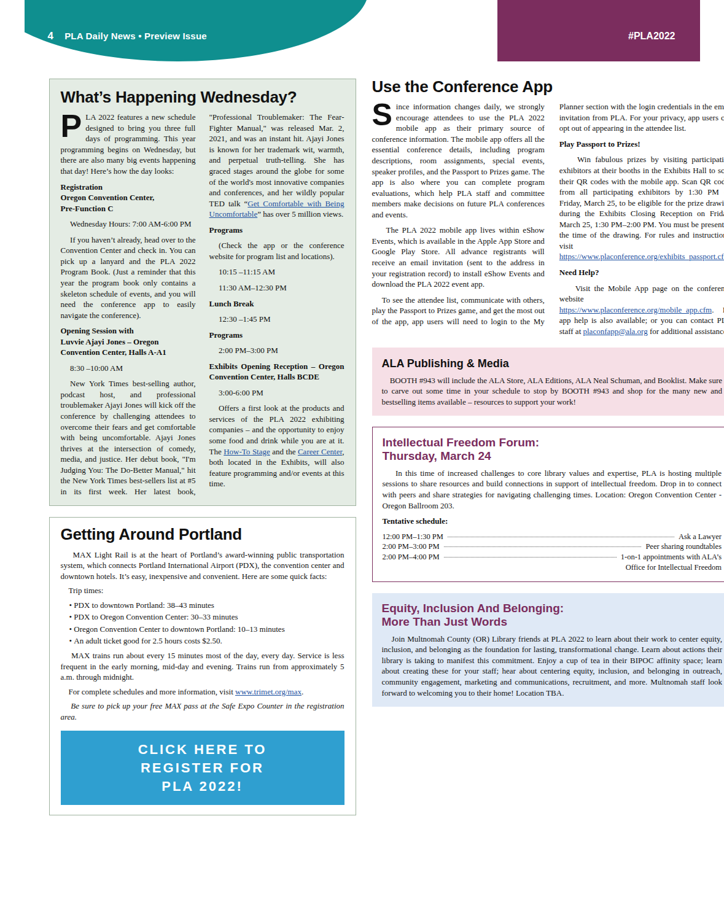4 PLA Daily News • Preview Issue
#PLA2022
What’s Happening Wednesday?
PLA 2022 features a new schedule designed to bring you three full days of programming. This year programming begins on Wednesday, but there are also many big events happening that day! Here’s how the day looks:
Registration
Oregon Convention Center,
Pre-Function C
Wednesday Hours: 7:00 AM-6:00 PM
If you haven’t already, head over to the Convention Center and check in. You can pick up a lanyard and the PLA 2022 Program Book. (Just a reminder that this year the program book only contains a skeleton schedule of events, and you will need the conference app to easily navigate the conference).
Opening Session with
Luvvie Ajayi Jones – Oregon
Convention Center, Halls A-A1
8:30 –10:00 AM
New York Times best-selling author, podcast host, and professional troublemaker Ajayi Jones will kick off the conference by challenging attendees to overcome their fears and get comfortable with being uncomfortable. Ajayi Jones thrives at the intersection of comedy, media, and justice. Her debut book, "I'm Judging You: The Do-Better Manual," hit the New York Times best-sellers list at #5 in its first week. Her latest book, "Professional Troublemaker: The Fear-Fighter Manual," was released Mar. 2, 2021, and was an instant hit. Ajayi Jones is known for her trademark wit, warmth, and perpetual truth-telling. She has graced stages around the globe for some of the world's most innovative companies and conferences, and her wildly popular TED talk “Get Comfortable with Being Uncomfortable” has over 5 million views.
Programs
(Check the app or the conference website for program list and locations).
10:15 –11:15 AM
11:30 AM–12:30 PM
Lunch Break
12:30 –1:45 PM
Programs
2:00 PM–3:00 PM
Exhibits Opening Reception – Oregon Convention Center, Halls BCDE
3:00-6:00 PM
Offers a first look at the products and services of the PLA 2022 exhibiting companies – and the opportunity to enjoy some food and drink while you are at it. The How-To Stage and the Career Center, both located in the Exhibits, will also feature programming and/or events at this time.
Getting Around Portland
MAX Light Rail is at the heart of Portland’s award-winning public transportation system, which connects Portland International Airport (PDX), the convention center and downtown hotels. It’s easy, inexpensive and convenient. Here are some quick facts:
Trip times:
PDX to downtown Portland: 38–43 minutes
PDX to Oregon Convention Center: 30–33 minutes
Oregon Convention Center to downtown Portland: 10–13 minutes
An adult ticket good for 2.5 hours costs $2.50.
MAX trains run about every 15 minutes most of the day, every day. Service is less frequent in the early morning, mid-day and evening. Trains run from approximately 5 a.m. through midnight.
For complete schedules and more information, visit www.trimet.org/max.
Be sure to pick up your free MAX pass at the Safe Expo Counter in the registration area.
CLICK HERE TO
REGISTER FOR
PLA 2022!
Use the Conference App
Since information changes daily, we strongly encourage attendees to use the PLA 2022 mobile app as their primary source of conference information. The mobile app offers all the essential conference details, including program descriptions, room assignments, special events, speaker profiles, and the Passport to Prizes game. The app is also where you can complete program evaluations, which help PLA staff and committee members make decisions on future PLA conferences and events.
The PLA 2022 mobile app lives within eShow Events, which is available in the Apple App Store and Google Play Store. All advance registrants will receive an email invitation (sent to the address in your registration record) to install eShow Events and download the PLA 2022 event app.
To see the attendee list, communicate with others, play the Passport to Prizes game, and get the most out of the app, app users will need to login to the My Planner section with the login credentials in the email invitation from PLA. For your privacy, app users can opt out of appearing in the attendee list.
Play Passport to Prizes!
Win fabulous prizes by visiting participating exhibitors at their booths in the Exhibits Hall to scan their QR codes with the mobile app. Scan QR codes from all participating exhibitors by 1:30 PM on Friday, March 25, to be eligible for the prize drawing during the Exhibits Closing Reception on Friday, March 25, 1:30 PM–2:00 PM. You must be present at the time of the drawing. For rules and instructions, visit https://www.placonference.org/exhibits_passport.cfm.
Need Help?
Visit the Mobile App page on the conference website at https://www.placonference.org/mobile_app.cfm. In-app help is also available; or you can contact PLA staff at placonfapp@ala.org for additional assistance.
ALA Publishing & Media
BOOTH #943 will include the ALA Store, ALA Editions, ALA Neal Schuman, and Booklist. Make sure to carve out some time in your schedule to stop by BOOTH #943 and shop for the many new and bestselling items available – resources to support your work!
Intellectual Freedom Forum:
Thursday, March 24
In this time of increased challenges to core library values and expertise, PLA is hosting multiple sessions to share resources and build connections in support of intellectual freedom. Drop in to connect with peers and share strategies for navigating challenging times. Location: Oregon Convention Center - Oregon Ballroom 203.
Tentative schedule:
12:00 PM–1:30 PM Ask a Lawyer
2:00 PM–3:00 PM Peer sharing roundtables
2:00 PM–4:00 PM 1-on-1 appointments with ALA’s
Office for Intellectual Freedom
Equity, Inclusion And Belonging:
More Than Just Words
Join Multnomah County (OR) Library friends at PLA 2022 to learn about their work to center equity, inclusion, and belonging as the foundation for lasting, transformational change. Learn about actions their library is taking to manifest this commitment. Enjoy a cup of tea in their BIPOC affinity space; learn about creating these for your staff; hear about centering equity, inclusion, and belonging in outreach, community engagement, marketing and communications, recruitment, and more. Multnomah staff look forward to welcoming you to their home! Location TBA.